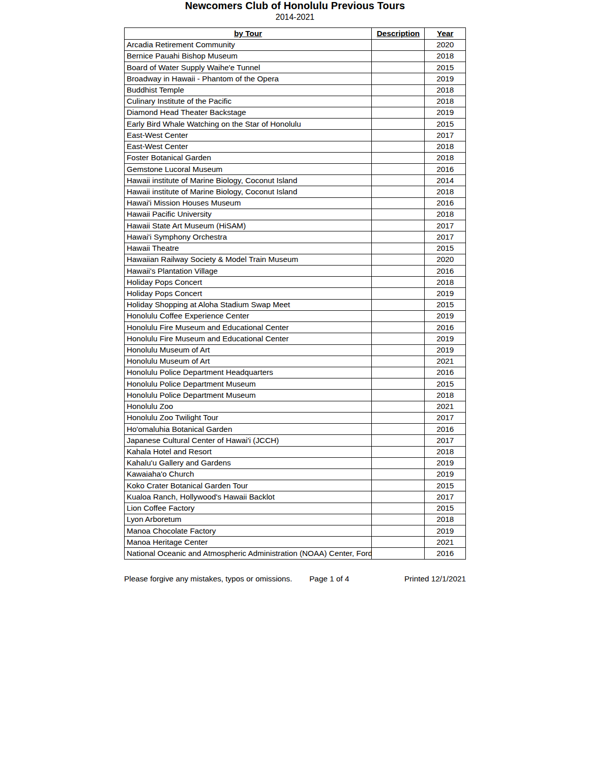Newcomers Club of Honolulu Previous Tours
2014-2021
| by Tour | Description | Year |
| --- | --- | --- |
| Arcadia Retirement Community | | 2020 |
| Bernice Pauahi Bishop Museum | | 2018 |
| Board of Water Supply Waihe'e Tunnel | | 2015 |
| Broadway in Hawaii - Phantom of the Opera | | 2019 |
| Buddhist Temple | | 2018 |
| Culinary Institute of the Pacific | | 2018 |
| Diamond Head Theater Backstage | | 2019 |
| Early Bird Whale Watching on the Star of Honolulu | | 2015 |
| East-West Center | | 2017 |
| East-West Center | | 2018 |
| Foster Botanical Garden | | 2018 |
| Gemstone Lucoral Museum | | 2016 |
| Hawaii institute of Marine Biology, Coconut Island | | 2014 |
| Hawaii institute of Marine Biology, Coconut Island | | 2018 |
| Hawai'i Mission Houses Museum | | 2016 |
| Hawaii Pacific University | | 2018 |
| Hawaii State Art Museum (HiSAM) | | 2017 |
| Hawai'i Symphony Orchestra | | 2017 |
| Hawaii Theatre | | 2015 |
| Hawaiian Railway Society & Model Train Museum | | 2020 |
| Hawaii's Plantation Village | | 2016 |
| Holiday Pops Concert | | 2018 |
| Holiday Pops Concert | | 2019 |
| Holiday Shopping at Aloha Stadium Swap Meet | | 2015 |
| Honolulu Coffee Experience Center | | 2019 |
| Honolulu Fire Museum and Educational Center | | 2016 |
| Honolulu Fire Museum and Educational Center | | 2019 |
| Honolulu Museum of Art | | 2019 |
| Honolulu Museum of Art | | 2021 |
| Honolulu Police Department Headquarters | | 2016 |
| Honolulu Police Department Museum | | 2015 |
| Honolulu Police Department Museum | | 2018 |
| Honolulu Zoo | | 2021 |
| Honolulu Zoo Twilight Tour | | 2017 |
| Ho'omaluhia Botanical Garden | | 2016 |
| Japanese Cultural Center of Hawai'i (JCCH) | | 2017 |
| Kahala Hotel and Resort | | 2018 |
| Kahalu'u Gallery and Gardens | | 2019 |
| Kawaiaha'o Church | | 2019 |
| Koko Crater Botanical Garden Tour | | 2015 |
| Kualoa Ranch, Hollywood's Hawaii Backlot | | 2017 |
| Lion Coffee Factory | | 2015 |
| Lyon Arboretum | | 2018 |
| Manoa Chocolate Factory | | 2019 |
| Manoa Heritage Center | | 2021 |
| National Oceanic and Atmospheric Administration (NOAA) Center, Ford Island | | 2016 |
Please forgive any mistakes, typos or omissions.
Page 1 of 4
Printed 12/1/2021